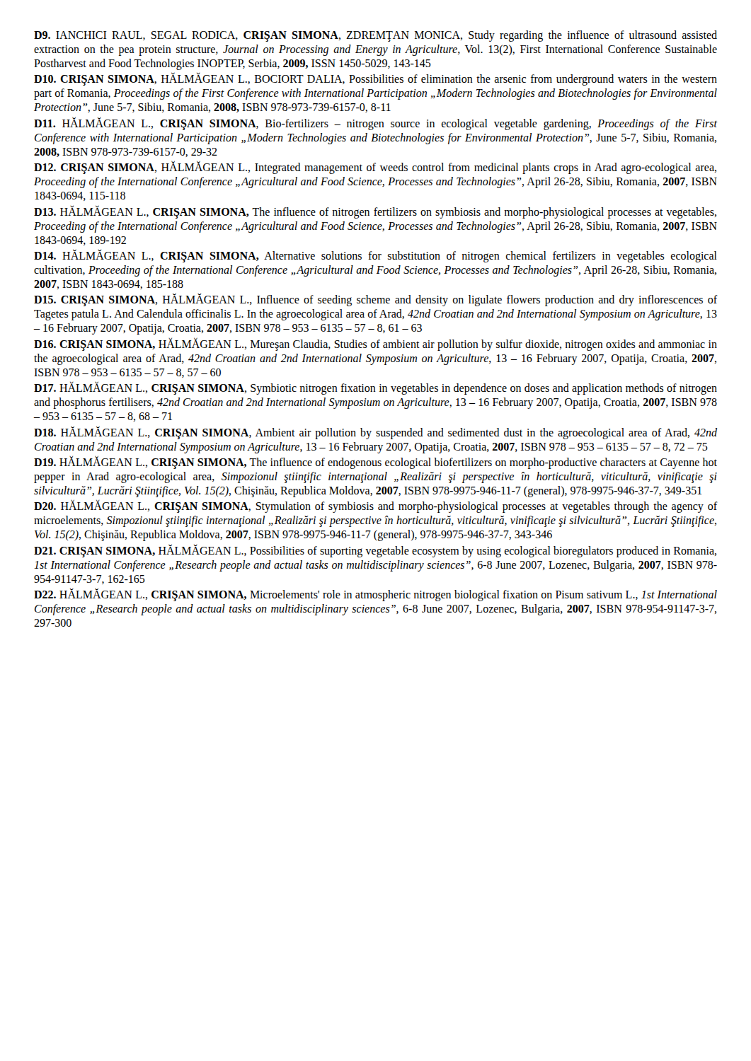D9. IANCHICI RAUL, SEGAL RODICA, CRIŞAN SIMONA, ZDREMŢAN MONICA, Study regarding the influence of ultrasound assisted extraction on the pea protein structure, Journal on Processing and Energy in Agriculture, Vol. 13(2), First International Conference Sustainable Postharvest and Food Technologies INOPTEP, Serbia, 2009, ISSN 1450-5029, 143-145
D10. CRIŞAN SIMONA, HĂLMĂGEAN L., BOCIORT DALIA, Possibilities of elimination the arsenic from underground waters in the western part of Romania, Proceedings of the First Conference with International Participation „Modern Technologies and Biotechnologies for Environmental Protection”, June 5-7, Sibiu, Romania, 2008, ISBN 978-973-739-6157-0, 8-11
D11. HĂLMĂGEAN L., CRIŞAN SIMONA, Bio-fertilizers – nitrogen source in ecological vegetable gardening, Proceedings of the First Conference with International Participation „Modern Technologies and Biotechnologies for Environmental Protection”, June 5-7, Sibiu, Romania, 2008, ISBN 978-973-739-6157-0, 29-32
D12. CRIŞAN SIMONA, HĂLMĂGEAN L., Integrated management of weeds control from medicinal plants crops in Arad agro-ecological area, Proceeding of the International Conference „Agricultural and Food Science, Processes and Technologies”, April 26-28, Sibiu, Romania, 2007, ISBN 1843-0694, 115-118
D13. HĂLMĂGEAN L., CRIŞAN SIMONA, The influence of nitrogen fertilizers on symbiosis and morpho-physiological processes at vegetables, Proceeding of the International Conference „Agricultural and Food Science, Processes and Technologies”, April 26-28, Sibiu, Romania, 2007, ISBN 1843-0694, 189-192
D14. HĂLMĂGEAN L., CRIŞAN SIMONA, Alternative solutions for substitution of nitrogen chemical fertilizers in vegetables ecological cultivation, Proceeding of the International Conference „Agricultural and Food Science, Processes and Technologies”, April 26-28, Sibiu, Romania, 2007, ISBN 1843-0694, 185-188
D15. CRIŞAN SIMONA, HĂLMĂGEAN L., Influence of seeding scheme and density on ligulate flowers production and dry inflorescences of Tagetes patula L. And Calendula officinalis L. In the agroecological area of Arad, 42nd Croatian and 2nd International Symposium on Agriculture, 13 – 16 February 2007, Opatija, Croatia, 2007, ISBN 978 – 953 – 6135 – 57 – 8, 61 – 63
D16. CRIŞAN SIMONA, HĂLMĂGEAN L., Mureşan Claudia, Studies of ambient air pollution by sulfur dioxide, nitrogen oxides and ammoniac in the agroecological area of Arad, 42nd Croatian and 2nd International Symposium on Agriculture, 13 – 16 February 2007, Opatija, Croatia, 2007, ISBN 978 – 953 – 6135 – 57 – 8, 57 – 60
D17. HĂLMĂGEAN L., CRIŞAN SIMONA, Symbiotic nitrogen fixation in vegetables in dependence on doses and application methods of nitrogen and phosphorus fertilisers, 42nd Croatian and 2nd International Symposium on Agriculture, 13 – 16 February 2007, Opatija, Croatia, 2007, ISBN 978 – 953 – 6135 – 57 – 8, 68 – 71
D18. HĂLMĂGEAN L., CRIŞAN SIMONA, Ambient air pollution by suspended and sedimented dust in the agroecological area of Arad, 42nd Croatian and 2nd International Symposium on Agriculture, 13 – 16 February 2007, Opatija, Croatia, 2007, ISBN 978 – 953 – 6135 – 57 – 8, 72 – 75
D19. HĂLMĂGEAN L., CRIŞAN SIMONA, The influence of endogenous ecological biofertilizers on morpho-productive characters at Cayenne hot pepper in Arad agro-ecological area, Simpozionul ştiinţific internaţional „Realizări şi perspective în horticultură, viticultură, vinificaţie şi silvicultură”, Lucrări Ştiinţifice, Vol. 15(2), Chişinău, Republica Moldova, 2007, ISBN 978-9975-946-11-7 (general), 978-9975-946-37-7, 349-351
D20. HĂLMĂGEAN L., CRIŞAN SIMONA, Stymulation of symbiosis and morpho-physiological processes at vegetables through the agency of microelements, Simpozionul ştiinţific internaţional „Realizări şi perspective în horticultură, viticultură, vinificaţie şi silvicultură”, Lucrări Ştiinţifice, Vol. 15(2), Chişinău, Republica Moldova, 2007, ISBN 978-9975-946-11-7 (general), 978-9975-946-37-7, 343-346
D21. CRIŞAN SIMONA, HĂLMĂGEAN L., Possibilities of suporting vegetable ecosystem by using ecological bioregulators produced in Romania, 1st International Conference „Research people and actual tasks on multidisciplinary sciences”, 6-8 June 2007, Lozenec, Bulgaria, 2007, ISBN 978-954-91147-3-7, 162-165
D22. HĂLMĂGEAN L., CRIŞAN SIMONA, Microelements' role in atmospheric nitrogen biological fixation on Pisum sativum L., 1st International Conference „Research people and actual tasks on multidisciplinary sciences”, 6-8 June 2007, Lozenec, Bulgaria, 2007, ISBN 978-954-91147-3-7, 297-300